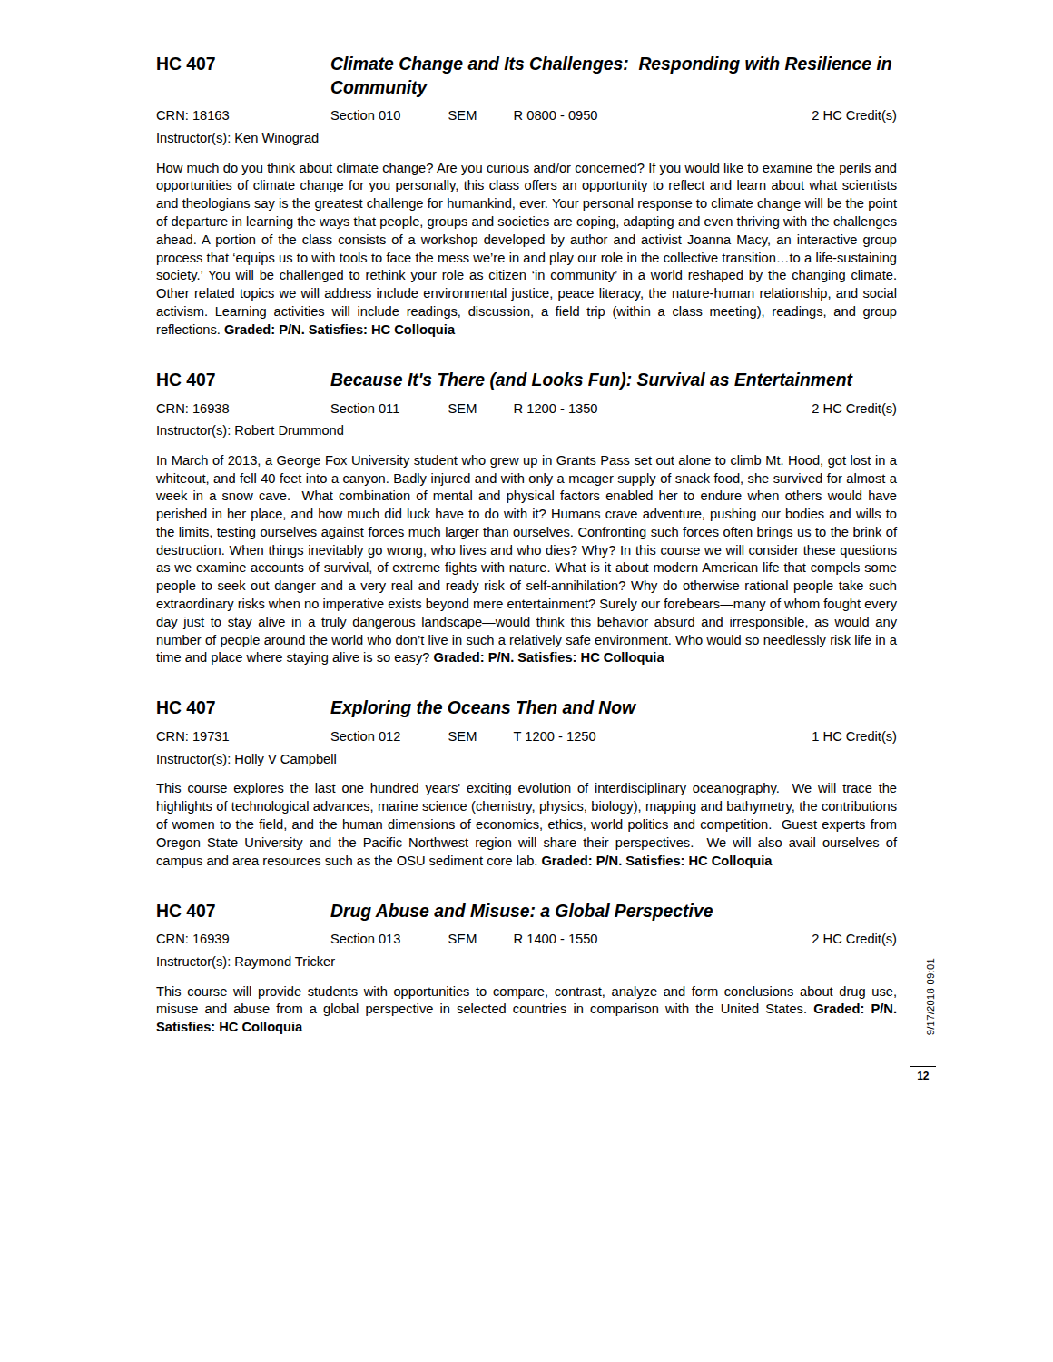HC 407 Climate Change and Its Challenges: Responding with Resilience in Community
CRN: 18163 Section 010 SEM R 0800 - 0950 2 HC Credit(s)
Instructor(s): Ken Winograd
How much do you think about climate change? Are you curious and/or concerned? If you would like to examine the perils and opportunities of climate change for you personally, this class offers an opportunity to reflect and learn about what scientists and theologians say is the greatest challenge for humankind, ever. Your personal response to climate change will be the point of departure in learning the ways that people, groups and societies are coping, adapting and even thriving with the challenges ahead. A portion of the class consists of a workshop developed by author and activist Joanna Macy, an interactive group process that ‘equips us to with tools to face the mess we’re in and play our role in the collective transition…to a life-sustaining society.’ You will be challenged to rethink your role as citizen ‘in community’ in a world reshaped by the changing climate. Other related topics we will address include environmental justice, peace literacy, the nature-human relationship, and social activism. Learning activities will include readings, discussion, a field trip (within a class meeting), readings, and group reflections. Graded: P/N. Satisfies: HC Colloquia
HC 407 Because It's There (and Looks Fun): Survival as Entertainment
CRN: 16938 Section 011 SEM R 1200 - 1350 2 HC Credit(s)
Instructor(s): Robert Drummond
In March of 2013, a George Fox University student who grew up in Grants Pass set out alone to climb Mt. Hood, got lost in a whiteout, and fell 40 feet into a canyon. Badly injured and with only a meager supply of snack food, she survived for almost a week in a snow cave. What combination of mental and physical factors enabled her to endure when others would have perished in her place, and how much did luck have to do with it? Humans crave adventure, pushing our bodies and wills to the limits, testing ourselves against forces much larger than ourselves. Confronting such forces often brings us to the brink of destruction. When things inevitably go wrong, who lives and who dies? Why? In this course we will consider these questions as we examine accounts of survival, of extreme fights with nature. What is it about modern American life that compels some people to seek out danger and a very real and ready risk of self-annihilation? Why do otherwise rational people take such extraordinary risks when no imperative exists beyond mere entertainment? Surely our forebears—many of whom fought every day just to stay alive in a truly dangerous landscape—would think this behavior absurd and irresponsible, as would any number of people around the world who don’t live in such a relatively safe environment. Who would so needlessly risk life in a time and place where staying alive is so easy? Graded: P/N. Satisfies: HC Colloquia
HC 407 Exploring the Oceans Then and Now
CRN: 19731 Section 012 SEM T 1200 - 1250 1 HC Credit(s)
Instructor(s): Holly V Campbell
This course explores the last one hundred years' exciting evolution of interdisciplinary oceanography. We will trace the highlights of technological advances, marine science (chemistry, physics, biology), mapping and bathymetry, the contributions of women to the field, and the human dimensions of economics, ethics, world politics and competition. Guest experts from Oregon State University and the Pacific Northwest region will share their perspectives. We will also avail ourselves of campus and area resources such as the OSU sediment core lab. Graded: P/N. Satisfies: HC Colloquia
HC 407 Drug Abuse and Misuse: a Global Perspective
CRN: 16939 Section 013 SEM R 1400 - 1550 2 HC Credit(s)
Instructor(s): Raymond Tricker
This course will provide students with opportunities to compare, contrast, analyze and form conclusions about drug use, misuse and abuse from a global perspective in selected countries in comparison with the United States. Graded: P/N. Satisfies: HC Colloquia
9/17/2018 09:01
12